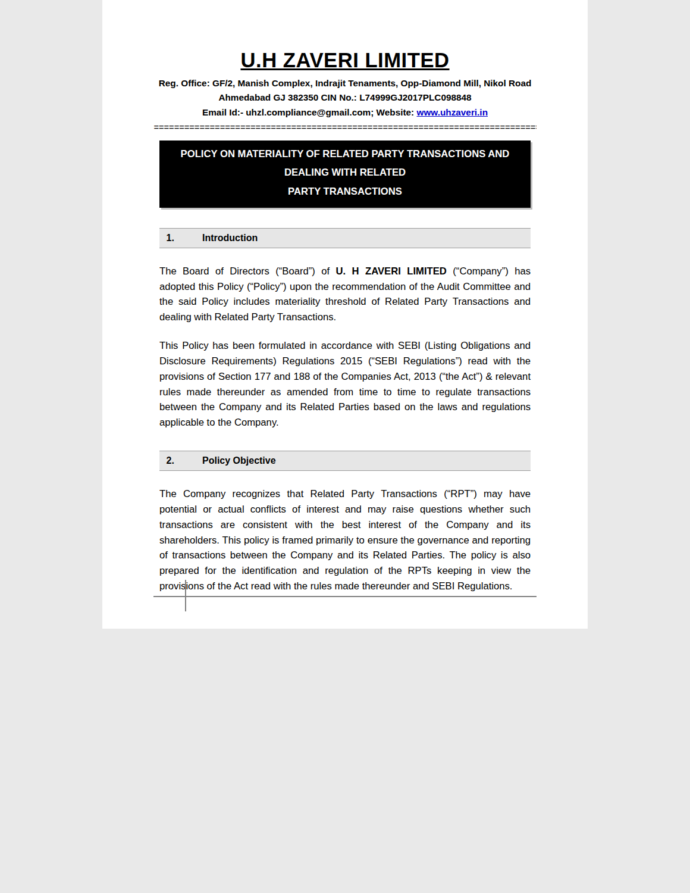U.H ZAVERI LIMITED
Reg. Office: GF/2, Manish Complex, Indrajit Tenaments, Opp-Diamond Mill, Nikol Road
Ahmedabad GJ 382350 CIN No.: L74999GJ2017PLC098848
Email Id:- uhzl.compliance@gmail.com; Website: www.uhzaveri.in
=========================================================================================
POLICY ON MATERIALITY OF RELATED PARTY TRANSACTIONS AND DEALING WITH RELATED
PARTY TRANSACTIONS
1. Introduction
The Board of Directors (“Board”) of U. H ZAVERI LIMITED (“Company”) has adopted this Policy (“Policy”) upon the recommendation of the Audit Committee and the said Policy includes materiality threshold of Related Party Transactions and dealing with Related Party Transactions.
This Policy has been formulated in accordance with SEBI (Listing Obligations and Disclosure Requirements) Regulations 2015 (“SEBI Regulations”) read with the provisions of Section 177 and 188 of the Companies Act, 2013 (“the Act”) & relevant rules made thereunder as amended from time to time to regulate transactions between the Company and its Related Parties based on the laws and regulations applicable to the Company.
2. Policy Objective
The Company recognizes that Related Party Transactions (“RPT”) may have potential or actual conflicts of interest and may raise questions whether such transactions are consistent with the best interest of the Company and its shareholders. This policy is framed primarily to ensure the governance and reporting of transactions between the Company and its Related Parties. The policy is also prepared for the identification and regulation of the RPTs keeping in view the provisions of the Act read with the rules made thereunder and SEBI Regulations.